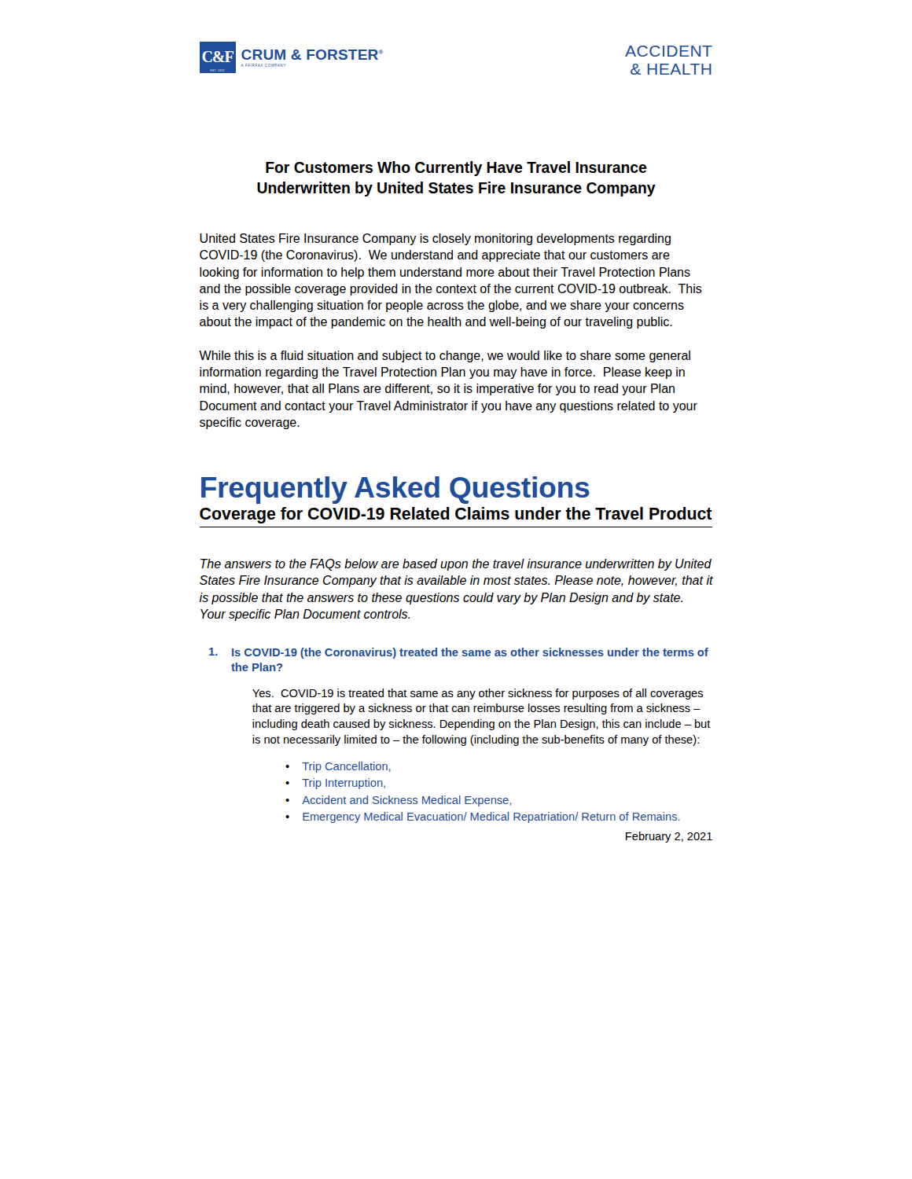C&F
CRUM & FORSTER®
A FAIRFAX COMPANY
ACCIDENT
& HEALTH
For Customers Who Currently Have Travel Insurance
Underwritten by United States Fire Insurance Company
United States Fire Insurance Company is closely monitoring developments regarding COVID-19 (the Coronavirus). We understand and appreciate that our customers are looking for information to help them understand more about their Travel Protection Plans and the possible coverage provided in the context of the current COVID-19 outbreak. This is a very challenging situation for people across the globe, and we share your concerns about the impact of the pandemic on the health and well-being of our traveling public.
While this is a fluid situation and subject to change, we would like to share some general information regarding the Travel Protection Plan you may have in force. Please keep in mind, however, that all Plans are different, so it is imperative for you to read your Plan Document and contact your Travel Administrator if you have any questions related to your specific coverage.
Frequently Asked Questions
Coverage for COVID-19 Related Claims under the Travel Product
The answers to the FAQs below are based upon the travel insurance underwritten by United States Fire Insurance Company that is available in most states. Please note, however, that it is possible that the answers to these questions could vary by Plan Design and by state. Your specific Plan Document controls.
Is COVID-19 (the Coronavirus) treated the same as other sicknesses under the terms of the Plan?
Yes. COVID-19 is treated that same as any other sickness for purposes of all coverages that are triggered by a sickness or that can reimburse losses resulting from a sickness – including death caused by sickness. Depending on the Plan Design, this can include – but is not necessarily limited to – the following (including the sub-benefits of many of these):
Trip Cancellation,
Trip Interruption,
Accident and Sickness Medical Expense,
Emergency Medical Evacuation/ Medical Repatriation/ Return of Remains.
February 2, 2021